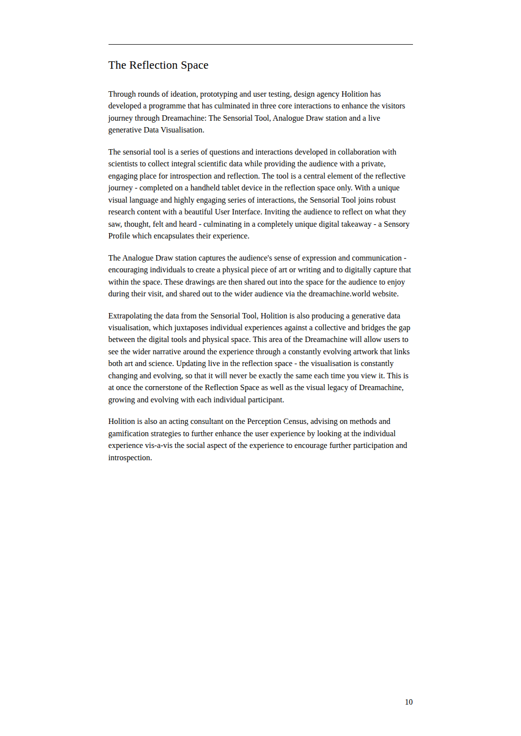The Reflection Space
Through rounds of ideation, prototyping and user testing, design agency Holition has developed a programme that has culminated in three core interactions to enhance the visitors journey through Dreamachine: The Sensorial Tool, Analogue Draw station and a live generative Data Visualisation.
The sensorial tool is a series of questions and interactions developed in collaboration with scientists to collect integral scientific data while providing the audience with a private, engaging place for introspection and reflection. The tool is a central element of the reflective journey - completed on a handheld tablet device in the reflection space only. With a unique visual language and highly engaging series of interactions, the Sensorial Tool joins robust research content with a beautiful User Interface. Inviting the audience to reflect on what they saw, thought, felt and heard - culminating in a completely unique digital takeaway - a Sensory Profile which encapsulates their experience.
The Analogue Draw station captures the audience's sense of expression and communication - encouraging individuals to create a physical piece of art or writing and to digitally capture that within the space. These drawings are then shared out into the space for the audience to enjoy during their visit, and shared out to the wider audience via the dreamachine.world website.
Extrapolating the data from the Sensorial Tool, Holition is also producing a generative data visualisation, which juxtaposes individual experiences against a collective and bridges the gap between the digital tools and physical space. This area of the Dreamachine will allow users to see the wider narrative around the experience through a constantly evolving artwork that links both art and science. Updating live in the reflection space - the visualisation is constantly changing and evolving, so that it will never be exactly the same each time you view it. This is at once the cornerstone of the Reflection Space as well as the visual legacy of Dreamachine, growing and evolving with each individual participant.
Holition is also an acting consultant on the Perception Census, advising on methods and gamification strategies to further enhance the user experience by looking at the individual experience vis-a-vis the social aspect of the experience to encourage further participation and introspection.
10